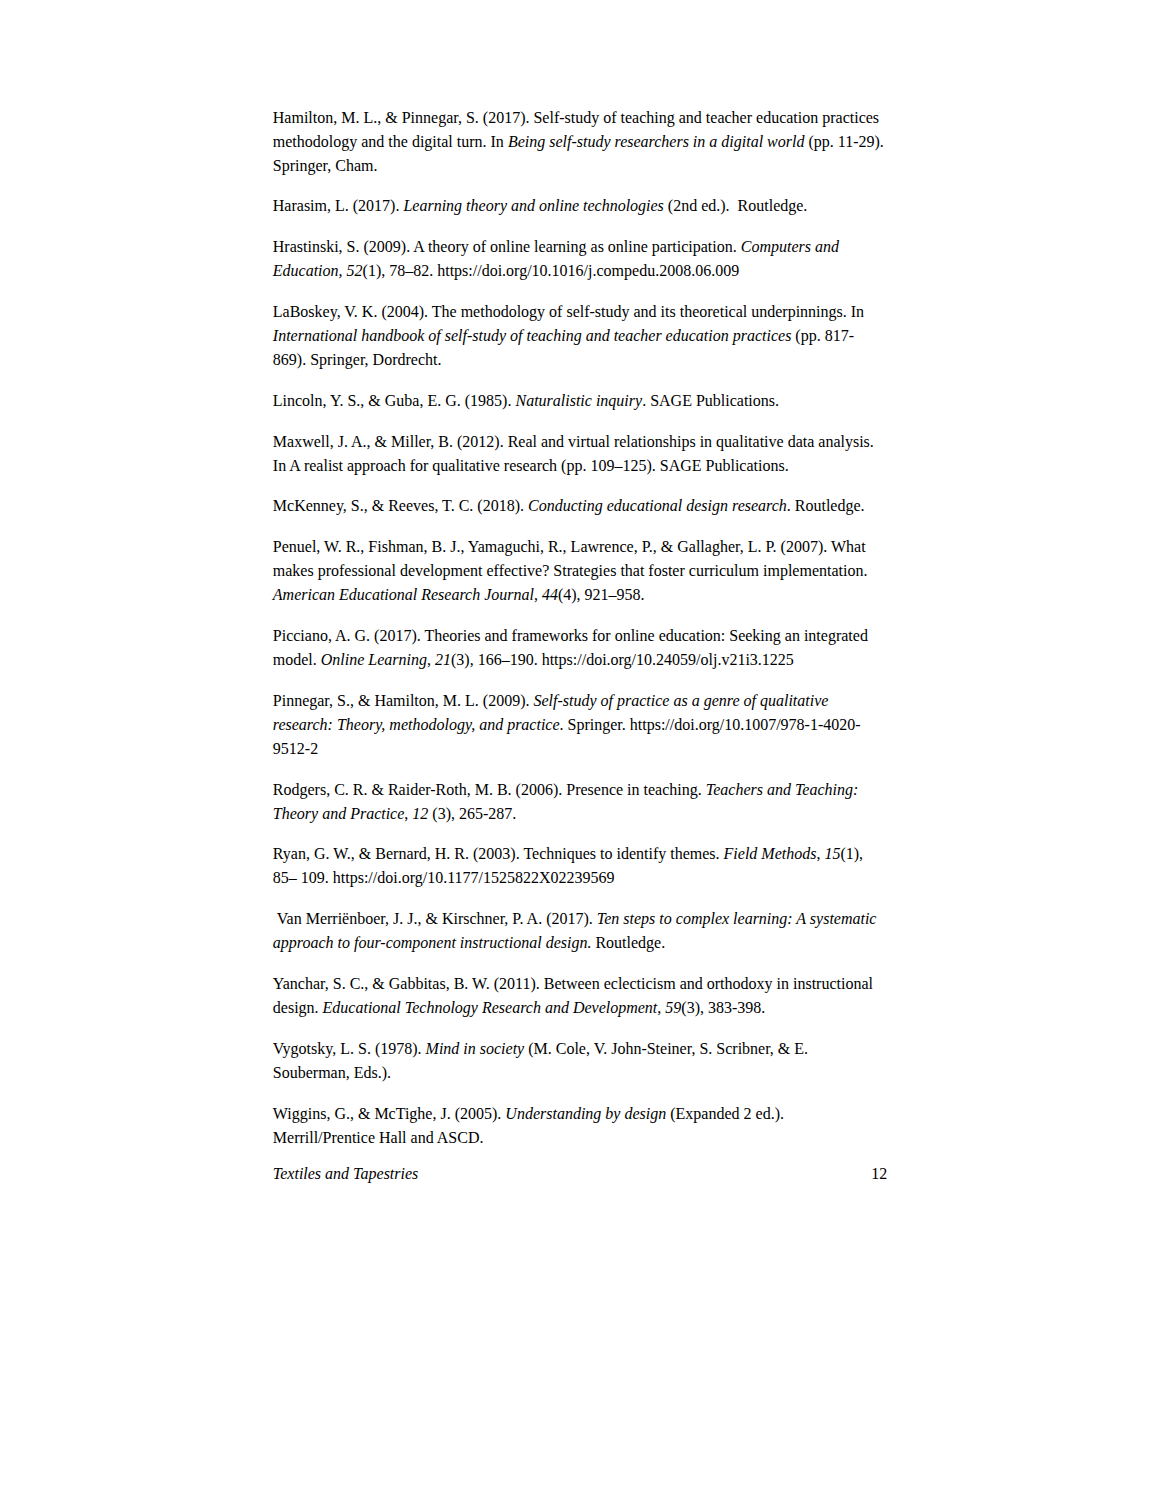Hamilton, M. L., & Pinnegar, S. (2017). Self-study of teaching and teacher education practices methodology and the digital turn. In Being self-study researchers in a digital world (pp. 11-29). Springer, Cham.
Harasim, L. (2017). Learning theory and online technologies (2nd ed.). Routledge.
Hrastinski, S. (2009). A theory of online learning as online participation. Computers and Education, 52(1), 78–82. https://doi.org/10.1016/j.compedu.2008.06.009
LaBoskey, V. K. (2004). The methodology of self-study and its theoretical underpinnings. In International handbook of self-study of teaching and teacher education practices (pp. 817-869). Springer, Dordrecht.
Lincoln, Y. S., & Guba, E. G. (1985). Naturalistic inquiry. SAGE Publications.
Maxwell, J. A., & Miller, B. (2012). Real and virtual relationships in qualitative data analysis. In A realist approach for qualitative research (pp. 109–125). SAGE Publications.
McKenney, S., & Reeves, T. C. (2018). Conducting educational design research. Routledge.
Penuel, W. R., Fishman, B. J., Yamaguchi, R., Lawrence, P., & Gallagher, L. P. (2007). What makes professional development effective? Strategies that foster curriculum implementation. American Educational Research Journal, 44(4), 921–958.
Picciano, A. G. (2017). Theories and frameworks for online education: Seeking an integrated model. Online Learning, 21(3), 166–190. https://doi.org/10.24059/olj.v21i3.1225
Pinnegar, S., & Hamilton, M. L. (2009). Self-study of practice as a genre of qualitative research: Theory, methodology, and practice. Springer. https://doi.org/10.1007/978-1-4020-9512-2
Rodgers, C. R. & Raider-Roth, M. B. (2006). Presence in teaching. Teachers and Teaching: Theory and Practice, 12 (3), 265-287.
Ryan, G. W., & Bernard, H. R. (2003). Techniques to identify themes. Field Methods, 15(1), 85– 109. https://doi.org/10.1177/1525822X02239569
Van Merriënboer, J. J., & Kirschner, P. A. (2017). Ten steps to complex learning: A systematic approach to four-component instructional design. Routledge.
Yanchar, S. C., & Gabbitas, B. W. (2011). Between eclecticism and orthodoxy in instructional design. Educational Technology Research and Development, 59(3), 383-398.
Vygotsky, L. S. (1978). Mind in society (M. Cole, V. John-Steiner, S. Scribner, & E. Souberman, Eds.).
Wiggins, G., & McTighe, J. (2005). Understanding by design (Expanded 2 ed.). Merrill/Prentice Hall and ASCD.
Textiles and Tapestries 12